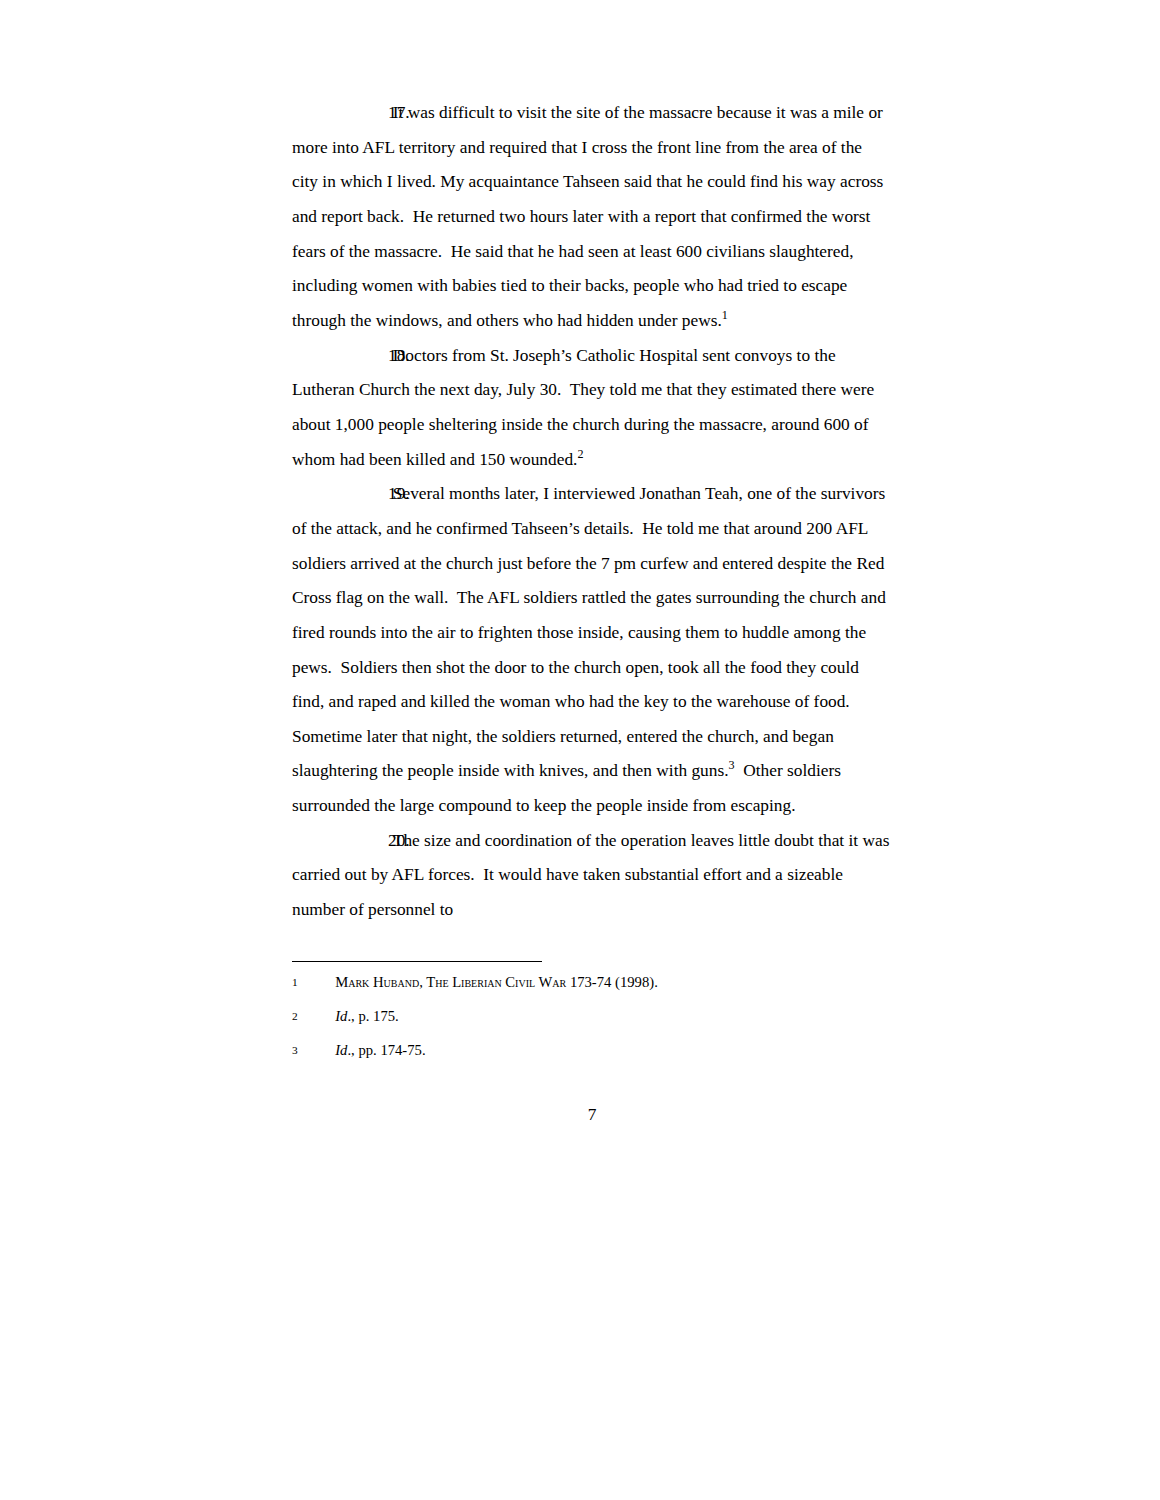17. It was difficult to visit the site of the massacre because it was a mile or more into AFL territory and required that I cross the front line from the area of the city in which I lived. My acquaintance Tahseen said that he could find his way across and report back. He returned two hours later with a report that confirmed the worst fears of the massacre. He said that he had seen at least 600 civilians slaughtered, including women with babies tied to their backs, people who had tried to escape through the windows, and others who had hidden under pews.1
18. Doctors from St. Joseph’s Catholic Hospital sent convoys to the Lutheran Church the next day, July 30. They told me that they estimated there were about 1,000 people sheltering inside the church during the massacre, around 600 of whom had been killed and 150 wounded.2
19. Several months later, I interviewed Jonathan Teah, one of the survivors of the attack, and he confirmed Tahseen’s details. He told me that around 200 AFL soldiers arrived at the church just before the 7 pm curfew and entered despite the Red Cross flag on the wall. The AFL soldiers rattled the gates surrounding the church and fired rounds into the air to frighten those inside, causing them to huddle among the pews. Soldiers then shot the door to the church open, took all the food they could find, and raped and killed the woman who had the key to the warehouse of food. Sometime later that night, the soldiers returned, entered the church, and began slaughtering the people inside with knives, and then with guns.3 Other soldiers surrounded the large compound to keep the people inside from escaping.
20. The size and coordination of the operation leaves little doubt that it was carried out by AFL forces. It would have taken substantial effort and a sizeable number of personnel to
1 Mark Huband, The Liberian Civil War 173-74 (1998).
2 Id., p. 175.
3 Id., pp. 174-75.
7